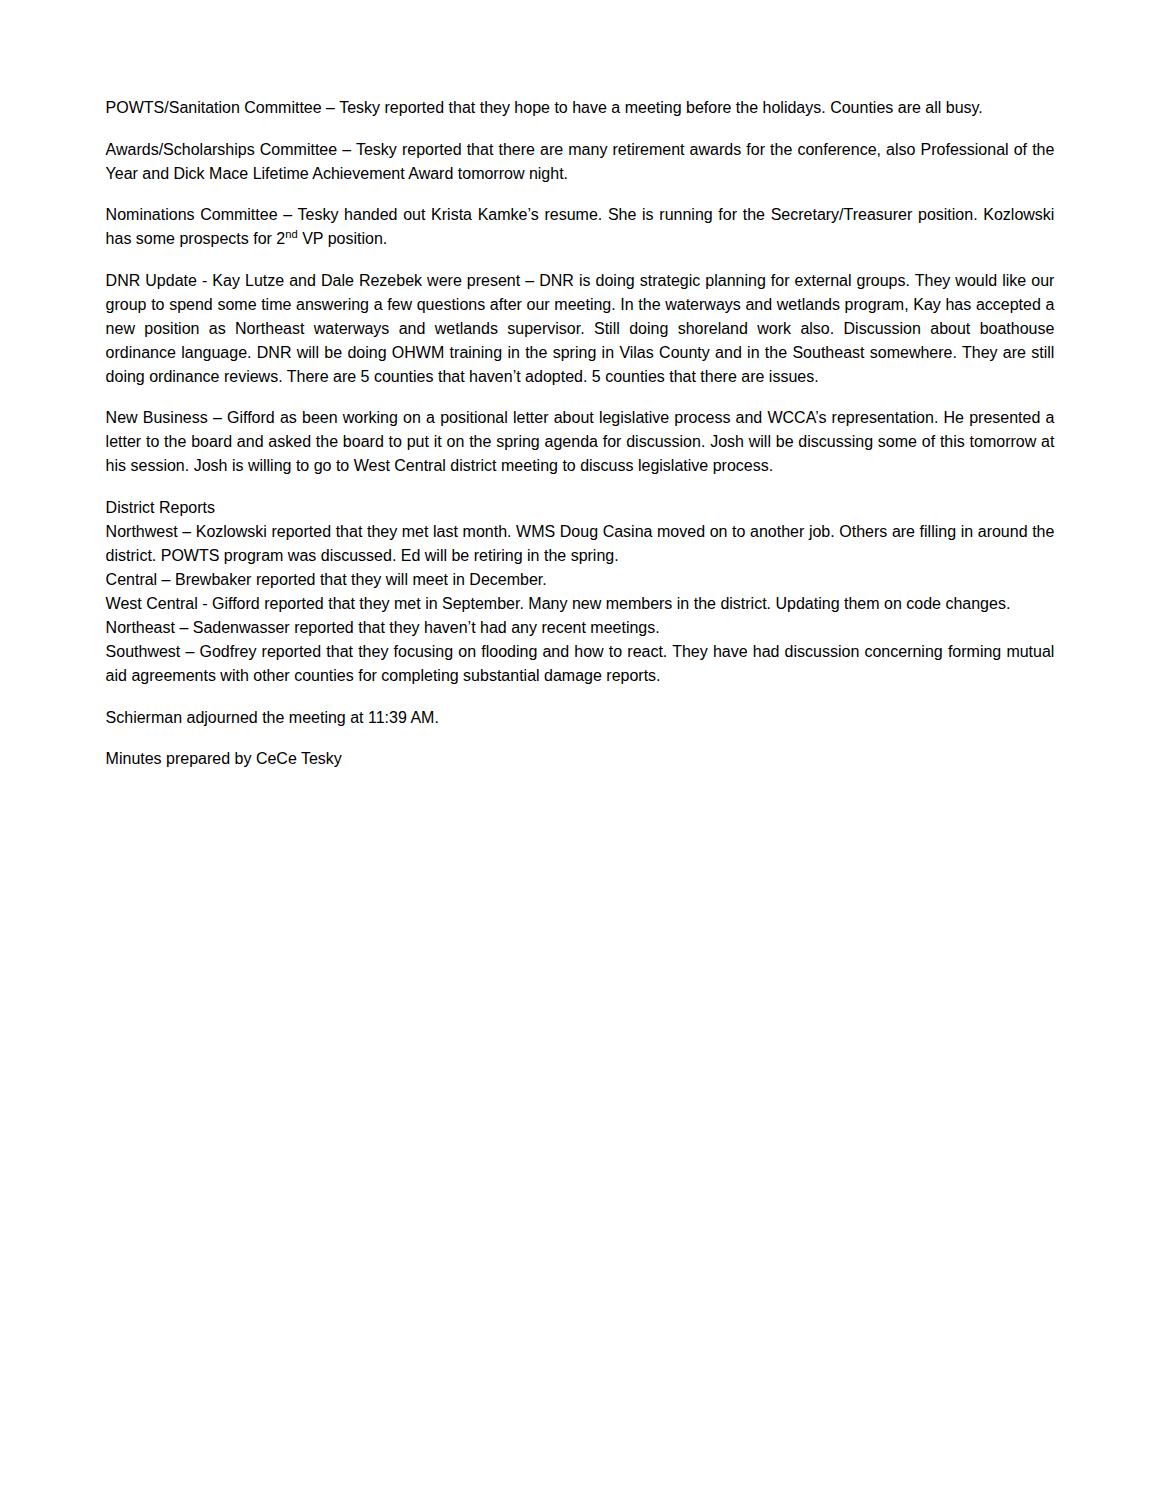POWTS/Sanitation Committee – Tesky reported that they hope to have a meeting before the holidays. Counties are all busy.
Awards/Scholarships Committee – Tesky reported that there are many retirement awards for the conference, also Professional of the Year and Dick Mace Lifetime Achievement Award tomorrow night.
Nominations Committee – Tesky handed out Krista Kamke’s resume. She is running for the Secretary/Treasurer position. Kozlowski has some prospects for 2nd VP position.
DNR Update - Kay Lutze and Dale Rezebek were present – DNR is doing strategic planning for external groups. They would like our group to spend some time answering a few questions after our meeting. In the waterways and wetlands program, Kay has accepted a new position as Northeast waterways and wetlands supervisor. Still doing shoreland work also. Discussion about boathouse ordinance language. DNR will be doing OHWM training in the spring in Vilas County and in the Southeast somewhere. They are still doing ordinance reviews. There are 5 counties that haven’t adopted. 5 counties that there are issues.
New Business – Gifford as been working on a positional letter about legislative process and WCCA’s representation. He presented a letter to the board and asked the board to put it on the spring agenda for discussion. Josh will be discussing some of this tomorrow at his session. Josh is willing to go to West Central district meeting to discuss legislative process.
District Reports
Northwest – Kozlowski reported that they met last month. WMS Doug Casina moved on to another job. Others are filling in around the district. POWTS program was discussed. Ed will be retiring in the spring.
Central – Brewbaker reported that they will meet in December.
West Central - Gifford reported that they met in September. Many new members in the district. Updating them on code changes.
Northeast – Sadenwasser reported that they haven’t had any recent meetings.
Southwest – Godfrey reported that they focusing on flooding and how to react. They have had discussion concerning forming mutual aid agreements with other counties for completing substantial damage reports.
Schierman adjourned the meeting at 11:39 AM.
Minutes prepared by CeCe Tesky